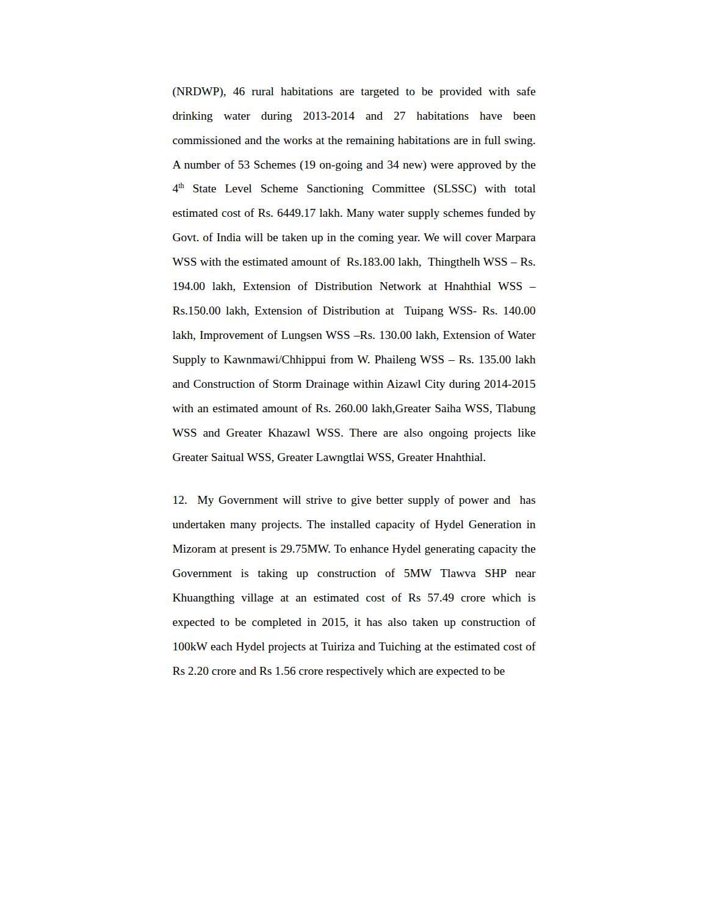(NRDWP), 46 rural habitations are targeted to be provided with safe drinking water during 2013-2014 and 27 habitations have been commissioned and the works at the remaining habitations are in full swing. A number of 53 Schemes (19 on-going and 34 new) were approved by the 4th State Level Scheme Sanctioning Committee (SLSSC) with total estimated cost of Rs. 6449.17 lakh. Many water supply schemes funded by Govt. of India will be taken up in the coming year. We will cover Marpara WSS with the estimated amount of Rs.183.00 lakh, Thingthelh WSS – Rs. 194.00 lakh, Extension of Distribution Network at Hnahthial WSS – Rs.150.00 lakh, Extension of Distribution at Tuipang WSS- Rs. 140.00 lakh, Improvement of Lungsen WSS –Rs. 130.00 lakh, Extension of Water Supply to Kawnmawi/Chhippui from W. Phaileng WSS – Rs. 135.00 lakh and Construction of Storm Drainage within Aizawl City during 2014-2015 with an estimated amount of Rs. 260.00 lakh,Greater Saiha WSS, Tlabung WSS and Greater Khazawl WSS. There are also ongoing projects like Greater Saitual WSS, Greater Lawngtlai WSS, Greater Hnahthial.
12. My Government will strive to give better supply of power and has undertaken many projects. The installed capacity of Hydel Generation in Mizoram at present is 29.75MW. To enhance Hydel generating capacity the Government is taking up construction of 5MW Tlawva SHP near Khuangthing village at an estimated cost of Rs 57.49 crore which is expected to be completed in 2015, it has also taken up construction of 100kW each Hydel projects at Tuiriza and Tuiching at the estimated cost of Rs 2.20 crore and Rs 1.56 crore respectively which are expected to be